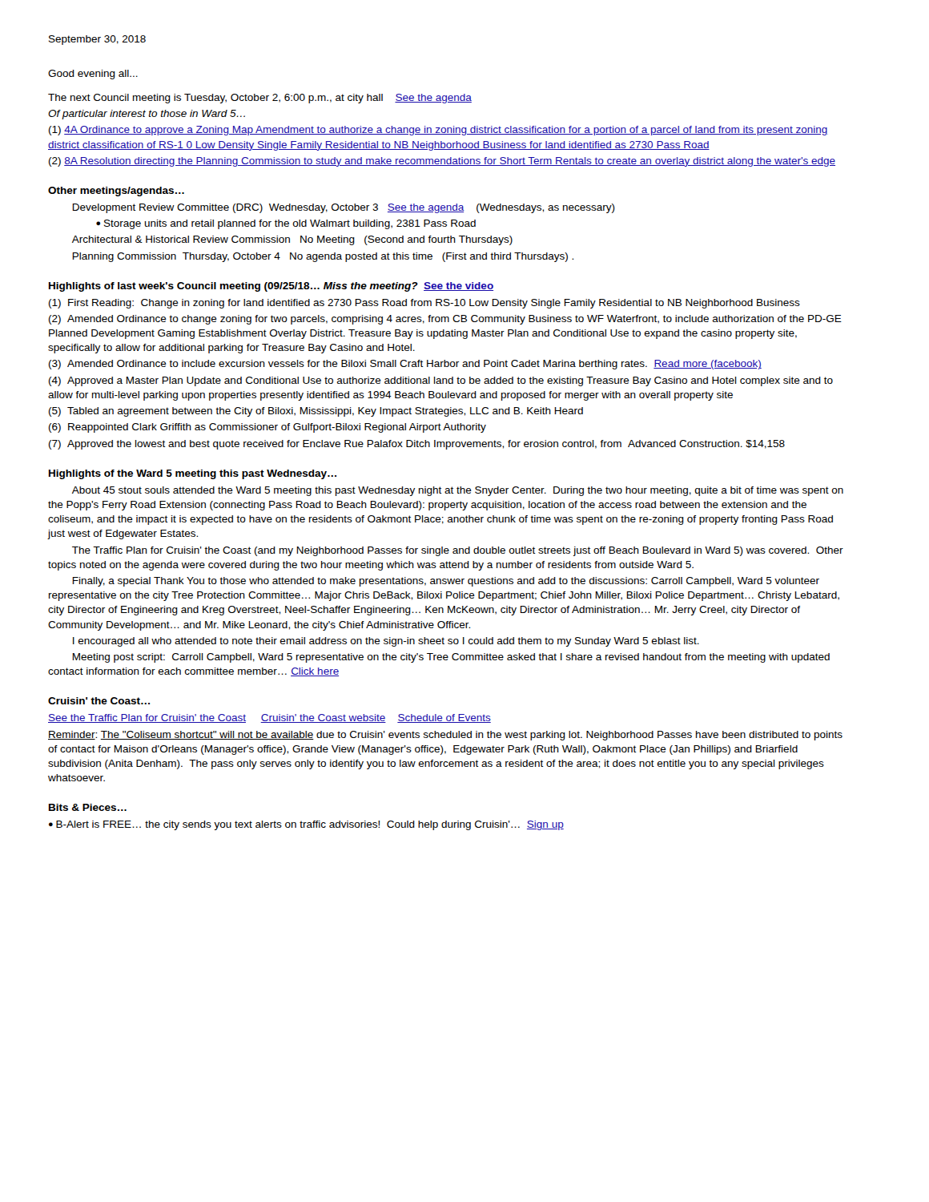September 30, 2018
Good evening all...
The next Council meeting is Tuesday, October 2, 6:00 p.m., at city hall See the agenda
Of particular interest to those in Ward 5…
(1) 4A Ordinance to approve a Zoning Map Amendment to authorize a change in zoning district classification for a portion of a parcel of land from its present zoning district classification of RS-1 0 Low Density Single Family Residential to NB Neighborhood Business for land identified as 2730 Pass Road
(2) 8A Resolution directing the Planning Commission to study and make recommendations for Short Term Rentals to create an overlay district along the water's edge
Other meetings/agendas…
Development Review Committee (DRC) Wednesday, October 3 See the agenda (Wednesdays, as necessary)
Storage units and retail planned for the old Walmart building, 2381 Pass Road
Architectural & Historical Review Commission No Meeting (Second and fourth Thursdays)
Planning Commission Thursday, October 4 No agenda posted at this time (First and third Thursdays) .
Highlights of last week's Council meeting (09/25/18… Miss the meeting? See the video
(1) First Reading: Change in zoning for land identified as 2730 Pass Road from RS-10 Low Density Single Family Residential to NB Neighborhood Business
(2) Amended Ordinance to change zoning for two parcels, comprising 4 acres, from CB Community Business to WF Waterfront, to include authorization of the PD-GE Planned Development Gaming Establishment Overlay District. Treasure Bay is updating Master Plan and Conditional Use to expand the casino property site, specifically to allow for additional parking for Treasure Bay Casino and Hotel.
(3) Amended Ordinance to include excursion vessels for the Biloxi Small Craft Harbor and Point Cadet Marina berthing rates. Read more (facebook)
(4) Approved a Master Plan Update and Conditional Use to authorize additional land to be added to the existing Treasure Bay Casino and Hotel complex site and to allow for multi-level parking upon properties presently identified as 1994 Beach Boulevard and proposed for merger with an overall property site
(5) Tabled an agreement between the City of Biloxi, Mississippi, Key Impact Strategies, LLC and B. Keith Heard
(6) Reappointed Clark Griffith as Commissioner of Gulfport-Biloxi Regional Airport Authority
(7) Approved the lowest and best quote received for Enclave Rue Palafox Ditch Improvements, for erosion control, from Advanced Construction. $14,158
Highlights of the Ward 5 meeting this past Wednesday…
About 45 stout souls attended the Ward 5 meeting this past Wednesday night at the Snyder Center. During the two hour meeting, quite a bit of time was spent on the Popp's Ferry Road Extension (connecting Pass Road to Beach Boulevard): property acquisition, location of the access road between the extension and the coliseum, and the impact it is expected to have on the residents of Oakmont Place; another chunk of time was spent on the re-zoning of property fronting Pass Road just west of Edgewater Estates.
The Traffic Plan for Cruisin' the Coast (and my Neighborhood Passes for single and double outlet streets just off Beach Boulevard in Ward 5) was covered. Other topics noted on the agenda were covered during the two hour meeting which was attend by a number of residents from outside Ward 5.
Finally, a special Thank You to those who attended to make presentations, answer questions and add to the discussions: Carroll Campbell, Ward 5 volunteer representative on the city Tree Protection Committee… Major Chris DeBack, Biloxi Police Department; Chief John Miller, Biloxi Police Department… Christy Lebatard, city Director of Engineering and Kreg Overstreet, Neel-Schaffer Engineering… Ken McKeown, city Director of Administration… Mr. Jerry Creel, city Director of Community Development… and Mr. Mike Leonard, the city's Chief Administrative Officer.
I encouraged all who attended to note their email address on the sign-in sheet so I could add them to my Sunday Ward 5 eblast list.
Meeting post script: Carroll Campbell, Ward 5 representative on the city's Tree Committee asked that I share a revised handout from the meeting with updated contact information for each committee member… Click here
Cruisin' the Coast…
See the Traffic Plan for Cruisin' the Coast Cruisin' the Coast website Schedule of Events
Reminder: The "Coliseum shortcut" will not be available due to Cruisin' events scheduled in the west parking lot. Neighborhood Passes have been distributed to points of contact for Maison d'Orleans (Manager's office), Grande View (Manager's office), Edgewater Park (Ruth Wall), Oakmont Place (Jan Phillips) and Briarfield subdivision (Anita Denham). The pass only serves only to identify you to law enforcement as a resident of the area; it does not entitle you to any special privileges whatsoever.
Bits & Pieces…
B-Alert is FREE… the city sends you text alerts on traffic advisories! Could help during Cruisin'… Sign up